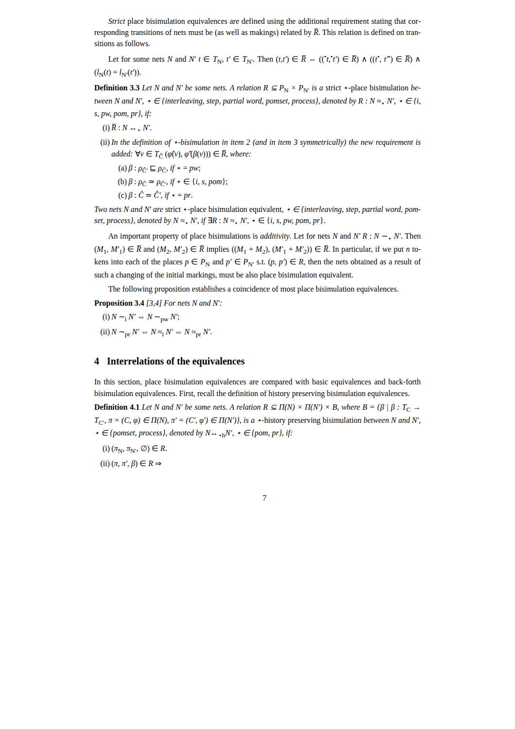Strict place bisimulation equivalences are defined using the additional requirement stating that corresponding transitions of nets must be (as well as makings) related by R̅. This relation is defined on transitions as follows.
Let for some nets N and N′ t ∈ TN, t′ ∈ TN′. Then (t,t′) ∈ R̅ ⇔ ((•t,•t′) ∈ R̅) ∧ ((t•, t′•) ∈ R̅) ∧ (lN(t) = lN′(t′)).
Definition 3.3 Let N and N′ be some nets. A relation R ⊆ PN × PN′ is a strict ⋆-place bisimulation between N and N′, ⋆ ∈ {interleaving, step, partial word, pomset, process}, denoted by R : N ≈⋆ N′, ⋆ ∈ {i, s, pw, pom, pr}, if:
(i) R̅ : N ↔⋆ N′.
(ii) In the definition of ⋆-bisimulation in item 2 (and in item 3 symmetrically) the new requirement is added: ∀v ∈ TĈ (φ̂(v), φ̂′(β(v))) ∈ R̅, where:
(a) β : ρĈ′ ⊑ ρĈ, if ⋆ = pw;
(b) β : ρĈ ≃ ρĈ′, if ⋆ ∈ {i, s, pom};
(c) β : Ĉ ≃ Ĉ′, if ⋆ = pr.
Two nets N and N′ are strict ⋆-place bisimulation equivalent, ⋆ ∈ {interleaving, step, partial word, pomset, process}, denoted by N ≈⋆ N′, if ∃R : N ≈⋆ N′, ⋆ ∈ {i, s, pw, pom, pr}.
An important property of place bisimulations is additivity. Let for nets N and N′ R : N ∼⋆ N′. Then (M1, M′1) ∈ R̅ and (M2, M′2) ∈ R̅ implies ((M1 + M2), (M′1 + M′2)) ∈ R̅. In particular, if we put n tokens into each of the places p ∈ PN and p′ ∈ PN′ s.t. (p, p′) ∈ R, then the nets obtained as a result of such a changing of the initial markings, must be also place bisimulation equivalent.
The following proposition establishes a coincidence of most place bisimulation equivalences.
Proposition 3.4 [3,4] For nets N and N′:
(i) N ∼i N′ ⇔ N ∼pw N′;
(ii) N ∼pr N′ ⇔ N ≈i N′ ⇔ N ≈pr N′.
4 Interrelations of the equivalences
In this section, place bisimulation equivalences are compared with basic equivalences and back-forth bisimulation equivalences. First, recall the definition of history preserving bisimulation equivalences.
Definition 4.1 Let N and N′ be some nets. A relation R ⊆ Π(N) × Π(N′) × B, where B = {β | β : TC → TC′, π = (C, φ) ∈ Π(N), π′ = (C′, φ′) ∈ Π(N′)}, is a ⋆-history preserving bisimulation between N and N′, ⋆ ∈ {pomset, process}, denoted by N↔⋆hN′, ⋆ ∈ {pom, pr}, if:
(i) (πN, πN′, ∅) ∈ R.
(ii) (π, π′, β) ∈ R ⇒
7